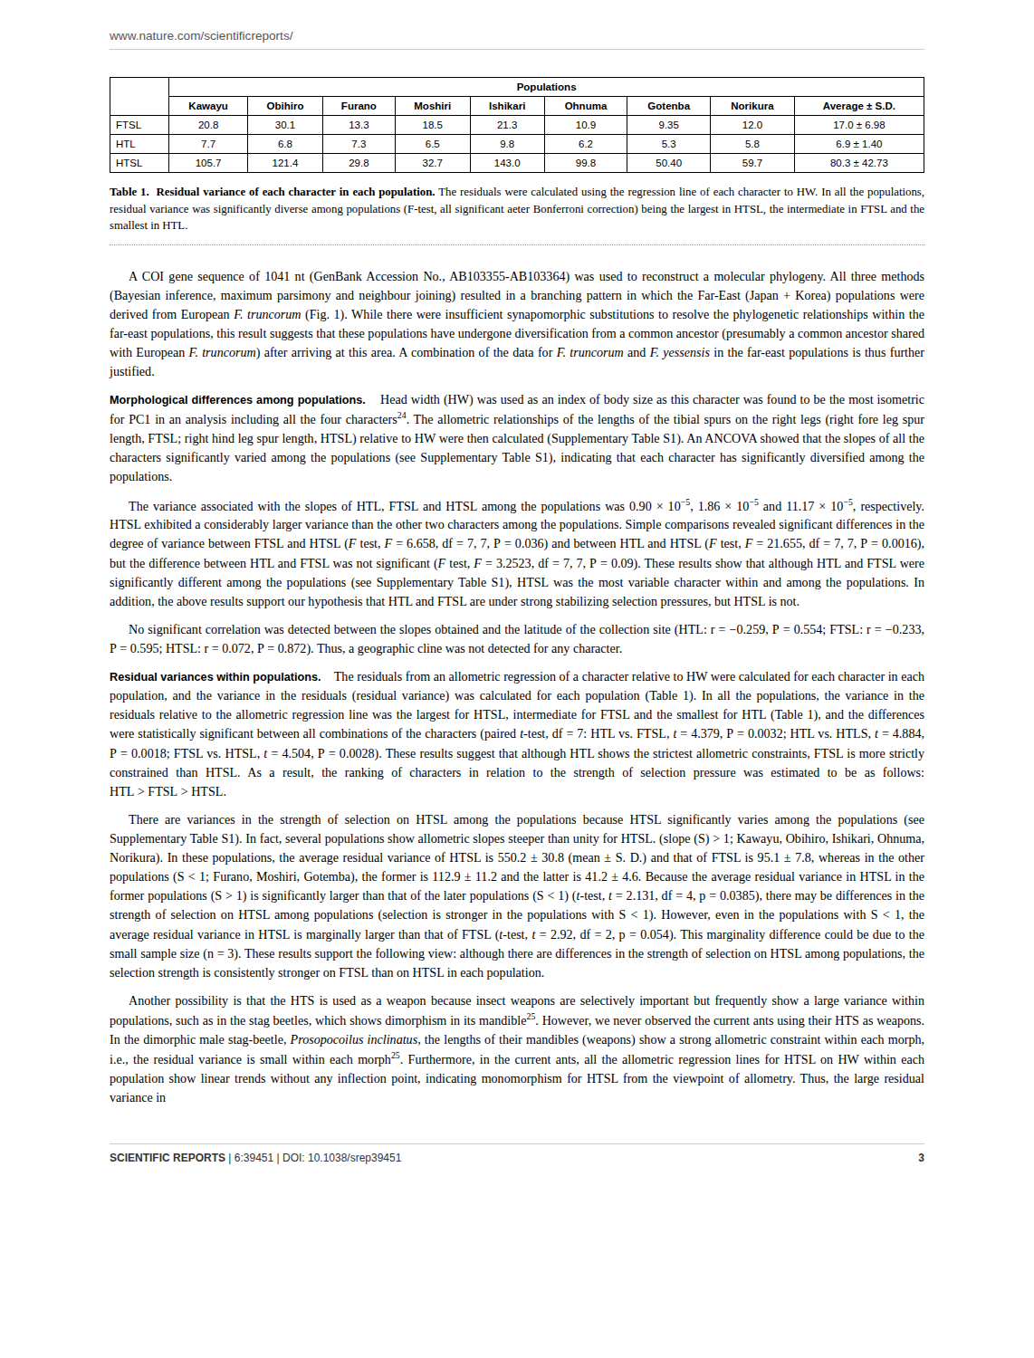www.nature.com/scientificreports/
| | Populations |
| --- | --- |
| Kawayu | Obihiro | Furano | Moshiri | Ishikari | Ohnuma | Gotenba | Norikura | Average ± S.D. |
| FTSL | 20.8 | 30.1 | 13.3 | 18.5 | 21.3 | 10.9 | 9.35 | 12.0 | 17.0 ± 6.98 |
| HTL | 7.7 | 6.8 | 7.3 | 6.5 | 9.8 | 6.2 | 5.3 | 5.8 | 6.9 ± 1.40 |
| HTSL | 105.7 | 121.4 | 29.8 | 32.7 | 143.0 | 99.8 | 50.40 | 59.7 | 80.3 ± 42.73 |
Table 1. Residual variance of each character in each population. The residuals were calculated using the regression line of each character to HW. In all the populations, residual variance was significantly diverse among populations (F-test, all significant aeter Bonferroni correction) being the largest in HTSL, the intermediate in FTSL and the smallest in HTL.
A COI gene sequence of 1041 nt (GenBank Accession No., AB103355-AB103364) was used to reconstruct a molecular phylogeny. All three methods (Bayesian inference, maximum parsimony and neighbour joining) resulted in a branching pattern in which the Far-East (Japan + Korea) populations were derived from European F. truncorum (Fig. 1). While there were insufficient synapomorphic substitutions to resolve the phylogenetic relationships within the far-east populations, this result suggests that these populations have undergone diversification from a common ancestor (presumably a common ancestor shared with European F. truncorum) after arriving at this area. A combination of the data for F. truncorum and F. yessensis in the far-east populations is thus further justified.
Morphological differences among populations. Head width (HW) was used as an index of body size as this character was found to be the most isometric for PC1 in an analysis including all the four characters24. The allometric relationships of the lengths of the tibial spurs on the right legs (right fore leg spur length, FTSL; right hind leg spur length, HTSL) relative to HW were then calculated (Supplementary Table S1). An ANCOVA showed that the slopes of all the characters significantly varied among the populations (see Supplementary Table S1), indicating that each character has significantly diversified among the populations.
The variance associated with the slopes of HTL, FTSL and HTSL among the populations was 0.90 × 10−5, 1.86 × 10−5 and 11.17 × 10−5, respectively. HTSL exhibited a considerably larger variance than the other two characters among the populations. Simple comparisons revealed significant differences in the degree of variance between FTSL and HTSL (F test, F = 6.658, df = 7, 7, P = 0.036) and between HTL and HTSL (F test, F = 21.655, df = 7, 7, P = 0.0016), but the difference between HTL and FTSL was not significant (F test, F = 3.2523, df = 7, 7, P = 0.09). These results show that although HTL and FTSL were significantly different among the populations (see Supplementary Table S1), HTSL was the most variable character within and among the populations. In addition, the above results support our hypothesis that HTL and FTSL are under strong stabilizing selection pressures, but HTSL is not.
No significant correlation was detected between the slopes obtained and the latitude of the collection site (HTL: r = −0.259, P = 0.554; FTSL: r = −0.233, P = 0.595; HTSL: r = 0.072, P = 0.872). Thus, a geographic cline was not detected for any character.
Residual variances within populations. The residuals from an allometric regression of a character relative to HW were calculated for each character in each population, and the variance in the residuals (residual variance) was calculated for each population (Table 1). In all the populations, the variance in the residuals relative to the allometric regression line was the largest for HTSL, intermediate for FTSL and the smallest for HTL (Table 1), and the differences were statistically significant between all combinations of the characters (paired t-test, df = 7: HTL vs. FTSL, t = 4.379, P = 0.0032; HTL vs. HTLS, t = 4.884, P = 0.0018; FTSL vs. HTSL, t = 4.504, P = 0.0028). These results suggest that although HTL shows the strictest allometric constraints, FTSL is more strictly constrained than HTSL. As a result, the ranking of characters in relation to the strength of selection pressure was estimated to be as follows: HTL > FTSL > HTSL.
There are variances in the strength of selection on HTSL among the populations because HTSL significantly varies among the populations (see Supplementary Table S1). In fact, several populations show allometric slopes steeper than unity for HTSL. (slope (S) > 1; Kawayu, Obihiro, Ishikari, Ohnuma, Norikura). In these populations, the average residual variance of HTSL is 550.2 ± 30.8 (mean ± S. D.) and that of FTSL is 95.1 ± 7.8, whereas in the other populations (S < 1; Furano, Moshiri, Gotemba), the former is 112.9 ± 11.2 and the latter is 41.2 ± 4.6. Because the average residual variance in HTSL in the former populations (S > 1) is significantly larger than that of the later populations (S < 1) (t-test, t = 2.131, df = 4, p = 0.0385), there may be differences in the strength of selection on HTSL among populations (selection is stronger in the populations with S < 1). However, even in the populations with S < 1, the average residual variance in HTSL is marginally larger than that of FTSL (t-test, t = 2.92, df = 2, p = 0.054). This marginality difference could be due to the small sample size (n = 3). These results support the following view: although there are differences in the strength of selection on HTSL among populations, the selection strength is consistently stronger on FTSL than on HTSL in each population.
Another possibility is that the HTS is used as a weapon because insect weapons are selectively important but frequently show a large variance within populations, such as in the stag beetles, which shows dimorphism in its mandible25. However, we never observed the current ants using their HTS as weapons. In the dimorphic male stag-beetle, Prosopocoilus inclinatus, the lengths of their mandibles (weapons) show a strong allometric constraint within each morph, i.e., the residual variance is small within each morph25. Furthermore, in the current ants, all the allometric regression lines for HTSL on HW within each population show linear trends without any inflection point, indicating monomorphism for HTSL from the viewpoint of allometry. Thus, the large residual variance in
SCIENTIFIC REPORTS | 6:39451 | DOI: 10.1038/srep39451
3